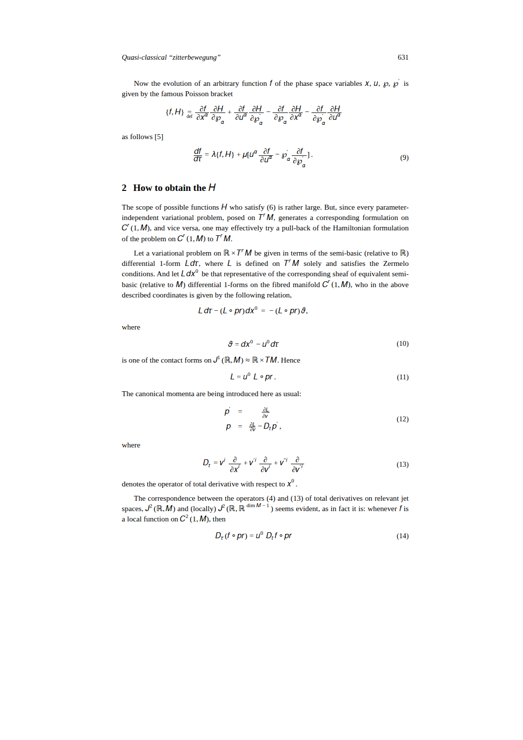Quasi-classical “zitterbewegung” 631
Now the evolution of an arbitrary function f of the phase space variables x, u, ℘, ℘′ is given by the famous Poisson bracket
{f,H} =def ∂f∂xα ∂H∂℘α + ∂f∂uα ∂H∂℘α′ − ∂f∂℘α ∂H∂xα − ∂f∂℘α′ ∂H∂uα
as follows [5]
dfdτ = λ {f,H} + μ [ uα ∂f∂uα − ℘α′ ∂f∂℘α′ ] .
(9)
2 How to obtain the H
The scope of possible functions H who satisfy (6) is rather large. But, since every parameter-independent variational problem, posed on TrM, generates a corresponding formulation on Cr(1,M), and vice versa, one may effectively try a pull-back of the Hamiltonian formulation of the problem on Cr(1,M) to TrM.
Let a variational problem on ℝ×TrM be given in terms of the semi-basic (relative to ℝ) differential 1-form Ldτ, where L is defined on TrM solely and satisfies the Zermelo conditions. And let Ldx0 be that representative of the corresponding sheaf of equivalent semi-basic (relative to M) differential 1-forms on the fibred manifold Cr(1,M), who in the above described coordinates is given by the following relation,
Ldτ − (L∘pr) dx0 = − (L∘pr) ϑ ,
where
ϑ=dx0 − u0dτ
(10)
is one of the contact forms on J1(ℝ,M)≈ℝ×TM. Hence
L=u0L∘pr.
(11)
The canonical momenta are being introduced here as usual:
p′ = ∂L∂v′ p = ∂L∂v − Dt p′ ,
(12)
where
Dt = vi ∂∂xi + v′i ∂∂vi + v″i ∂∂v′i
(13)
denotes the operator of total derivative with respect to x0.
The correspondence between the operators (4) and (13) of total derivatives on relevant jet spaces, J2(ℝ,M) and (locally) J2(ℝ,ℝdimM−1) seems evident, as in fact it is: whenever f is a local function on C2(1,M), then
Dτ (f∘pr) = u0 Dt f ∘pr
(14)